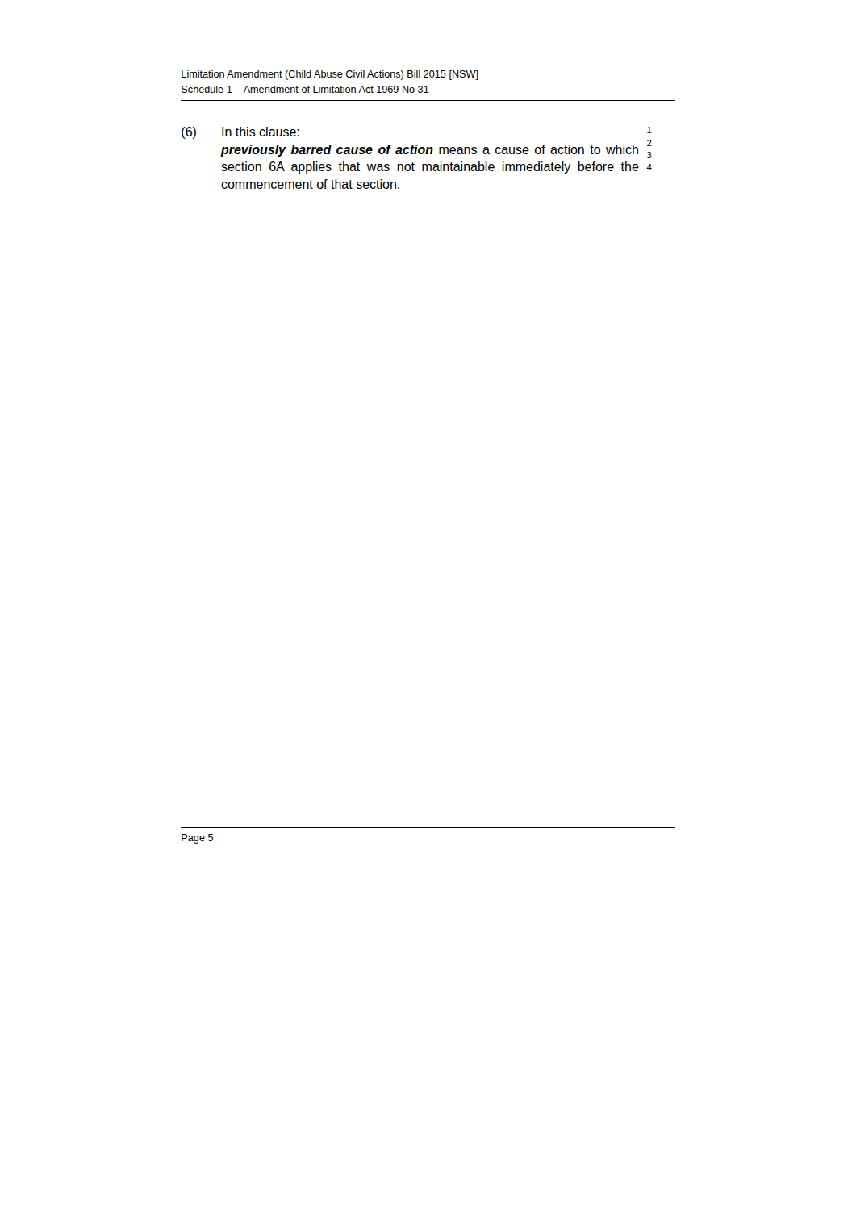Limitation Amendment (Child Abuse Civil Actions) Bill 2015 [NSW]
Schedule 1 Amendment of Limitation Act 1969 No 31
(6)
In this clause:
previously barred cause of action means a cause of action to which section 6A applies that was not maintainable immediately before the commencement of that section.
1
2
3
4
Page 5